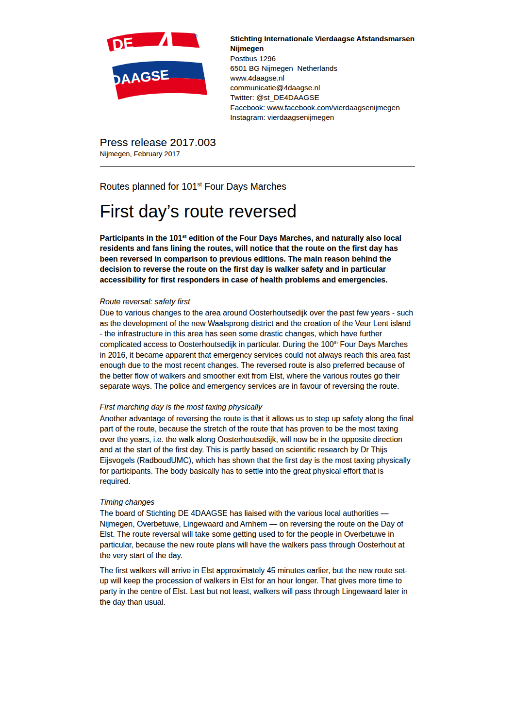DE 4 ® DAAGSE
Stichting Internationale Vierdaagse Afstandsmarsen Nijmegen
Postbus 1296
6501 BG Nijmegen Netherlands
www.4daagse.nl
communicatie@4daagse.nl
Twitter: @st_DE4DAAGSE
Facebook: www.facebook.com/vierdaagsenijmegen
Instagram: vierdaagsenijmegen
Press release 2017.003
Nijmegen, February 2017
Routes planned for 101st Four Days Marches
First day’s route reversed
Participants in the 101st edition of the Four Days Marches, and naturally also local residents and fans lining the routes, will notice that the route on the first day has been reversed in comparison to previous editions. The main reason behind the decision to reverse the route on the first day is walker safety and in particular accessibility for first responders in case of health problems and emergencies.
Route reversal: safety first
Due to various changes to the area around Oosterhoutsedijk over the past few years - such as the development of the new Waalsprong district and the creation of the Veur Lent island - the infrastructure in this area has seen some drastic changes, which have further complicated access to Oosterhoutsedijk in particular. During the 100th Four Days Marches in 2016, it became apparent that emergency services could not always reach this area fast enough due to the most recent changes. The reversed route is also preferred because of the better flow of walkers and smoother exit from Elst, where the various routes go their separate ways. The police and emergency services are in favour of reversing the route.
First marching day is the most taxing physically
Another advantage of reversing the route is that it allows us to step up safety along the final part of the route, because the stretch of the route that has proven to be the most taxing over the years, i.e. the walk along Oosterhoutsedijk, will now be in the opposite direction and at the start of the first day. This is partly based on scientific research by Dr Thijs Eijsvogels (RadboudUMC), which has shown that the first day is the most taxing physically for participants. The body basically has to settle into the great physical effort that is required.
Timing changes
The board of Stichting DE 4DAAGSE has liaised with the various local authorities — Nijmegen, Overbetuwe, Lingewaard and Arnhem — on reversing the route on the Day of Elst. The route reversal will take some getting used to for the people in Overbetuwe in particular, because the new route plans will have the walkers pass through Oosterhout at the very start of the day.
The first walkers will arrive in Elst approximately 45 minutes earlier, but the new route set-up will keep the procession of walkers in Elst for an hour longer. That gives more time to party in the centre of Elst. Last but not least, walkers will pass through Lingewaard later in the day than usual.